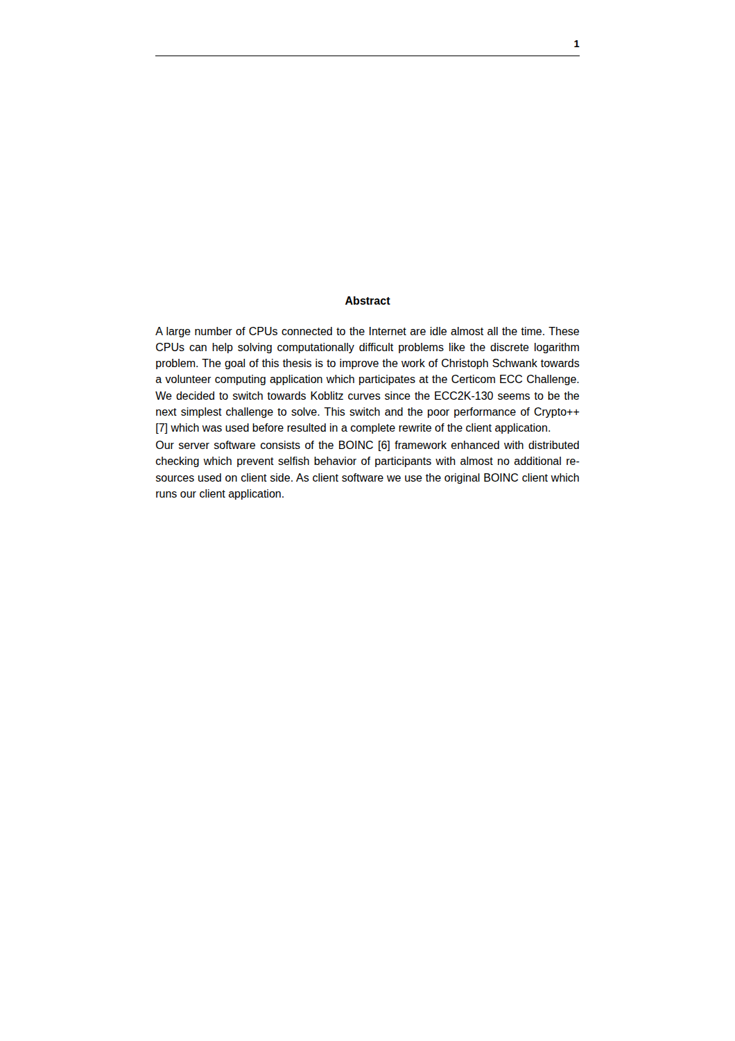1
Abstract
A large number of CPUs connected to the Internet are idle almost all the time. These CPUs can help solving computationally difficult problems like the discrete logarithm problem. The goal of this thesis is to improve the work of Christoph Schwank towards a volunteer computing application which participates at the Certicom ECC Challenge. We decided to switch towards Koblitz curves since the ECC2K-130 seems to be the next simplest challenge to solve. This switch and the poor performance of Crypto++ [7] which was used before resulted in a complete rewrite of the client application.
Our server software consists of the BOINC [6] framework enhanced with distributed checking which prevent selfish behavior of participants with almost no additional resources used on client side. As client software we use the original BOINC client which runs our client application.